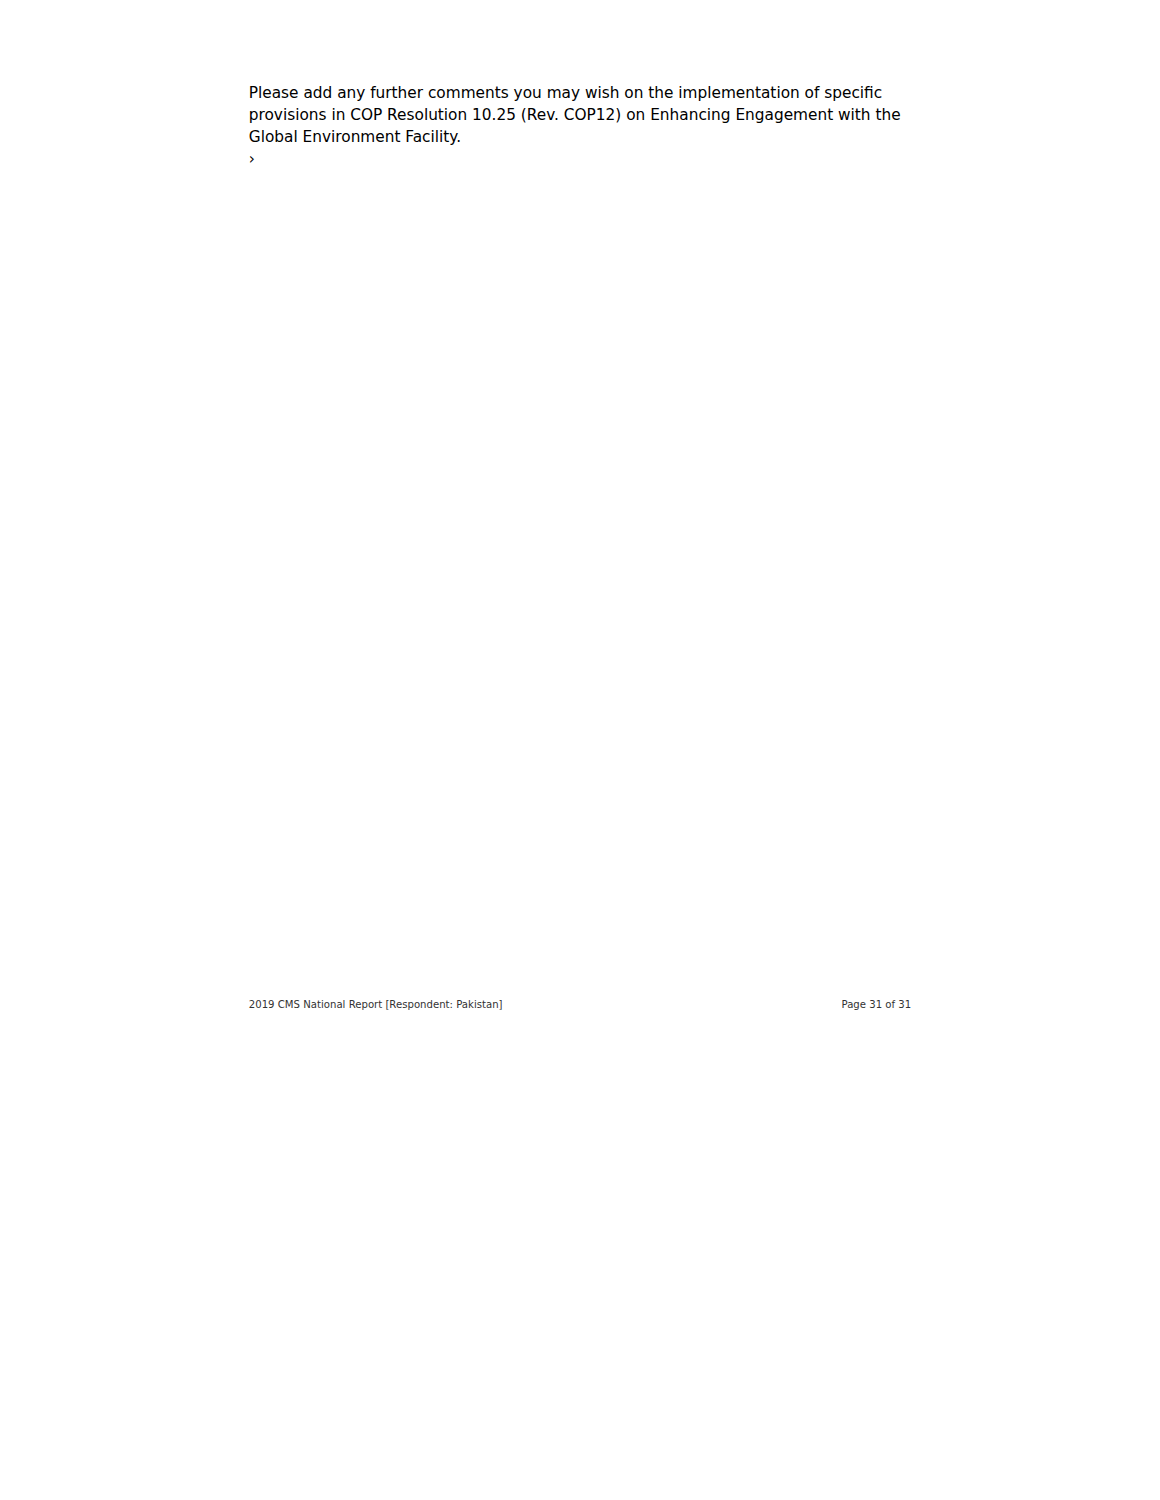Please add any further comments you may wish on the implementation of specific provisions in COP Resolution 10.25 (Rev. COP12) on Enhancing Engagement with the Global Environment Facility.
›
2019 CMS National Report [Respondent: Pakistan] Page 31 of 31